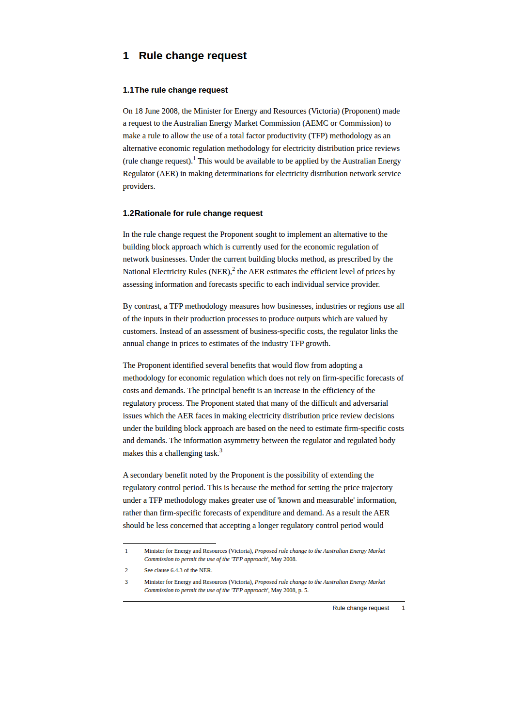1 Rule change request
1.1 The rule change request
On 18 June 2008, the Minister for Energy and Resources (Victoria) (Proponent) made a request to the Australian Energy Market Commission (AEMC or Commission) to make a rule to allow the use of a total factor productivity (TFP) methodology as an alternative economic regulation methodology for electricity distribution price reviews (rule change request).1 This would be available to be applied by the Australian Energy Regulator (AER) in making determinations for electricity distribution network service providers.
1.2 Rationale for rule change request
In the rule change request the Proponent sought to implement an alternative to the building block approach which is currently used for the economic regulation of network businesses. Under the current building blocks method, as prescribed by the National Electricity Rules (NER),2 the AER estimates the efficient level of prices by assessing information and forecasts specific to each individual service provider.
By contrast, a TFP methodology measures how businesses, industries or regions use all of the inputs in their production processes to produce outputs which are valued by customers. Instead of an assessment of business-specific costs, the regulator links the annual change in prices to estimates of the industry TFP growth.
The Proponent identified several benefits that would flow from adopting a methodology for economic regulation which does not rely on firm-specific forecasts of costs and demands. The principal benefit is an increase in the efficiency of the regulatory process. The Proponent stated that many of the difficult and adversarial issues which the AER faces in making electricity distribution price review decisions under the building block approach are based on the need to estimate firm-specific costs and demands. The information asymmetry between the regulator and regulated body makes this a challenging task.3
A secondary benefit noted by the Proponent is the possibility of extending the regulatory control period. This is because the method for setting the price trajectory under a TFP methodology makes greater use of 'known and measurable' information, rather than firm-specific forecasts of expenditure and demand. As a result the AER should be less concerned that accepting a longer regulatory control period would
1
Minister for Energy and Resources (Victoria), Proposed rule change to the Australian Energy Market Commission to permit the use of the 'TFP approach', May 2008.
2
See clause 6.4.3 of the NER.
3
Minister for Energy and Resources (Victoria), Proposed rule change to the Australian Energy Market Commission to permit the use of the 'TFP approach', May 2008, p. 5.
Rule change request1